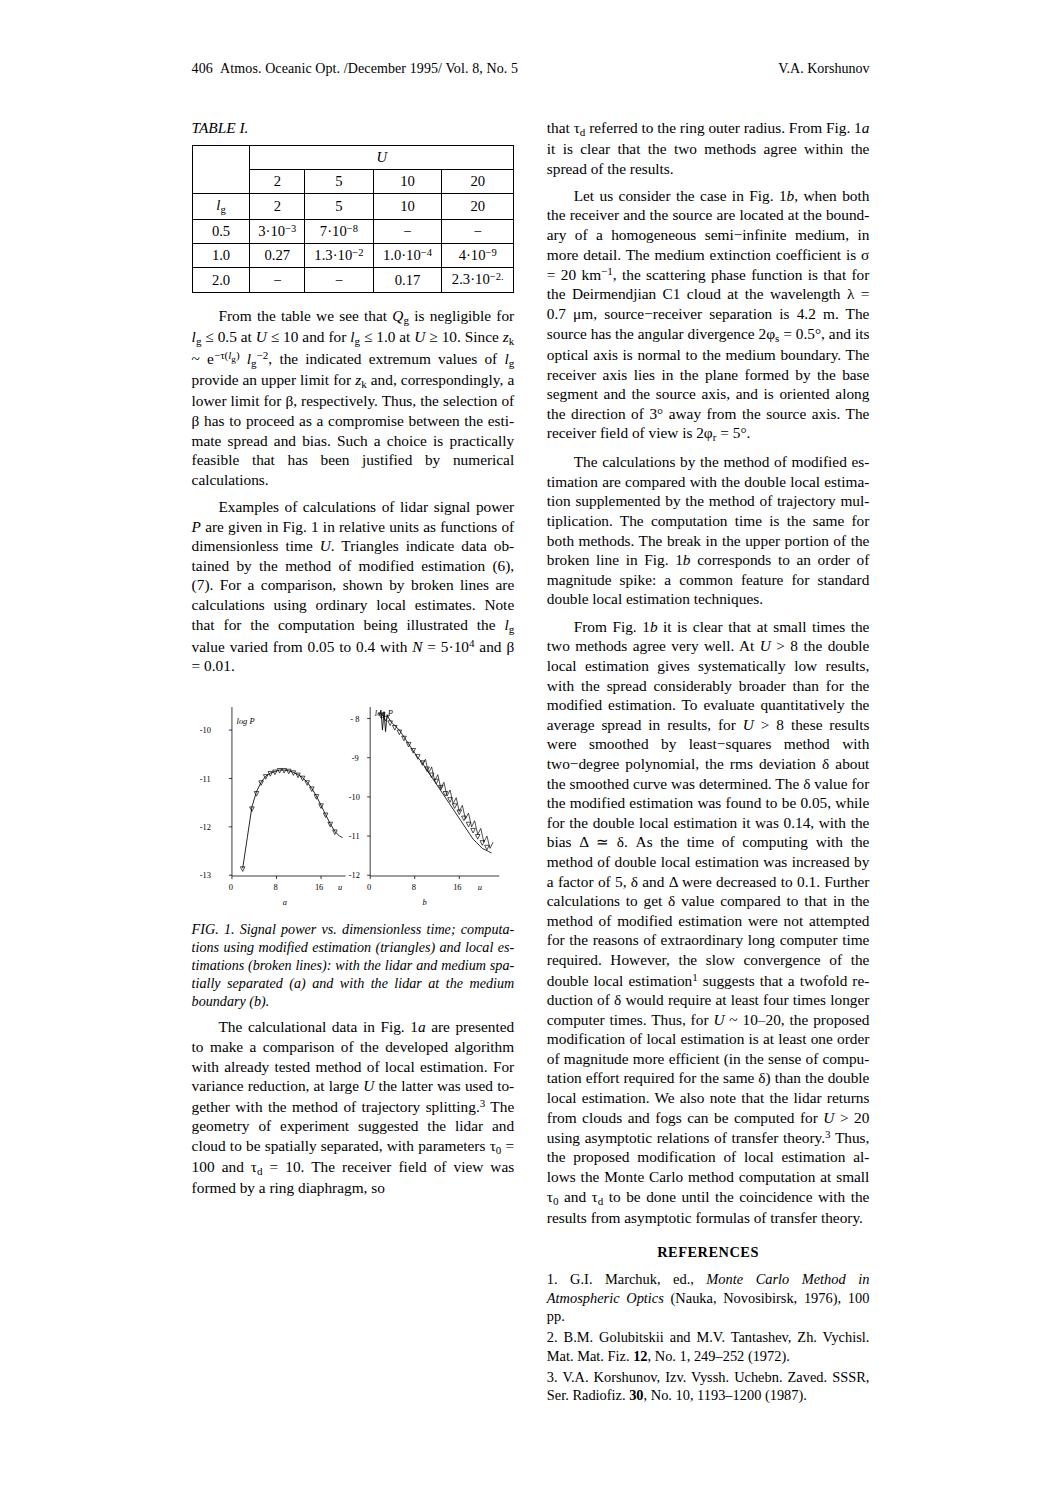406 Atmos. Oceanic Opt. /December 1995/ Vol. 8, No. 5
V.A. Korshunov
TABLE I.
| | U |
| 2 | 5 | 10 | 20 |
| l g | 2 | 5 | 10 | 20 |
| 0.5 | 3·10 −3 | 7·10 −8 | − | − |
| 1.0 | 0.27 | 1.3·10 −2 | 1.0·10 −4 | 4·10 −9 |
| 2.0 | − | − | 0.17 | 2.3·10 −2. |
From the table we see that Qg is negligible for lg ≤ 0.5 at U ≤ 10 and for lg ≤ 1.0 at U ≥ 10. Since zk ~ e−τ(lg) lg−2, the indicated extremum values of lg provide an upper limit for zk and, correspondingly, a lower limit for β, respectively. Thus, the selection of β has to proceed as a compromise between the estimate spread and bias. Such a choice is practically feasible that has been justified by numerical calculations.
Examples of calculations of lidar signal power P are given in Fig. 1 in relative units as functions of dimensionless time U. Triangles indicate data obtained by the method of modified estimation (6), (7). For a comparison, shown by broken lines are calculations using ordinary local estimates. Note that for the computation being illustrated the lg value varied from 0.05 to 0.4 with N = 5·104 and β = 0.01.
-10 -11 -12 -13 0 8 16 u log P a - 8 -9 -10 -11 -12 0 8 16 u log P b
FIG. 1. Signal power vs. dimensionless time; computations using modified estimation (triangles) and local estimations (broken lines): with the lidar and medium spatially separated (a) and with the lidar at the medium boundary (b).
The calculational data in Fig. 1a are presented to make a comparison of the developed algorithm with already tested method of local estimation. For variance reduction, at large U the latter was used together with the method of trajectory splitting.3 The geometry of experiment suggested the lidar and cloud to be spatially separated, with parameters τ0 = 100 and τd = 10. The receiver field of view was formed by a ring diaphragm, so
that τd referred to the ring outer radius. From Fig. 1a it is clear that the two methods agree within the spread of the results.
Let us consider the case in Fig. 1b, when both the receiver and the source are located at the boundary of a homogeneous semi−infinite medium, in more detail. The medium extinction coefficient is σ = 20 km−1, the scattering phase function is that for the Deirmendjian C1 cloud at the wavelength λ = 0.7 μm, source−receiver separation is 4.2 m. The source has the angular divergence 2φs = 0.5°, and its optical axis is normal to the medium boundary. The receiver axis lies in the plane formed by the base segment and the source axis, and is oriented along the direction of 3° away from the source axis. The receiver field of view is 2φr = 5°.
The calculations by the method of modified estimation are compared with the double local estimation supplemented by the method of trajectory multiplication. The computation time is the same for both methods. The break in the upper portion of the broken line in Fig. 1b corresponds to an order of magnitude spike: a common feature for standard double local estimation techniques.
From Fig. 1b it is clear that at small times the two methods agree very well. At U > 8 the double local estimation gives systematically low results, with the spread considerably broader than for the modified estimation. To evaluate quantitatively the average spread in results, for U > 8 these results were smoothed by least−squares method with two−degree polynomial, the rms deviation δ about the smoothed curve was determined. The δ value for the modified estimation was found to be 0.05, while for the double local estimation it was 0.14, with the bias Δ ≃ δ. As the time of computing with the method of double local estimation was increased by a factor of 5, δ and Δ were decreased to 0.1. Further calculations to get δ value compared to that in the method of modified estimation were not attempted for the reasons of extraordinary long computer time required. However, the slow convergence of the double local estimation1 suggests that a twofold reduction of δ would require at least four times longer computer times. Thus, for U ~ 10–20, the proposed modification of local estimation is at least one order of magnitude more efficient (in the sense of computation effort required for the same δ) than the double local estimation. We also note that the lidar returns from clouds and fogs can be computed for U > 20 using asymptotic relations of transfer theory.3 Thus, the proposed modification of local estimation allows the Monte Carlo method computation at small τ0 and τd to be done until the coincidence with the results from asymptotic formulas of transfer theory.
REFERENCES
1. G.I. Marchuk, ed., Monte Carlo Method in Atmospheric Optics (Nauka, Novosibirsk, 1976), 100 pp.
2. B.M. Golubitskii and M.V. Tantashev, Zh. Vychisl. Mat. Mat. Fiz. 12, No. 1, 249–252 (1972).
3. V.A. Korshunov, Izv. Vyssh. Uchebn. Zaved. SSSR, Ser. Radiofiz. 30, No. 10, 1193–1200 (1987).